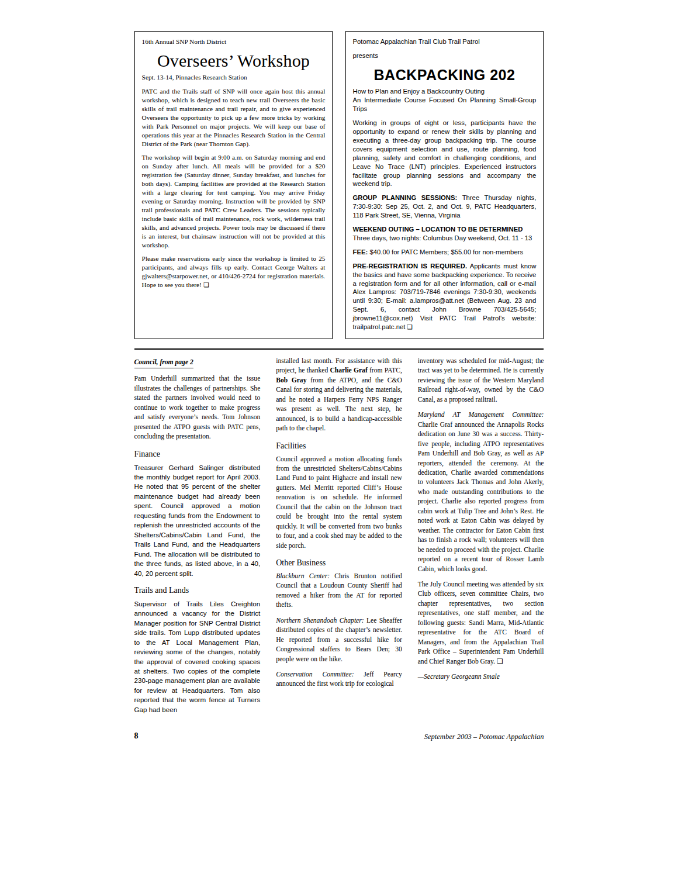16th Annual SNP North District
Overseers’ Workshop
Sept. 13-14, Pinnacles Research Station
PATC and the Trails staff of SNP will once again host this annual workshop, which is designed to teach new trail Overseers the basic skills of trail maintenance and trail repair, and to give experienced Overseers the opportunity to pick up a few more tricks by working with Park Personnel on major projects. We will keep our base of operations this year at the Pinnacles Research Station in the Central District of the Park (near Thornton Gap).
The workshop will begin at 9:00 a.m. on Saturday morning and end on Sunday after lunch. All meals will be provided for a $20 registration fee (Saturday dinner, Sunday breakfast, and lunches for both days). Camping facilities are provided at the Research Station with a large clearing for tent camping. You may arrive Friday evening or Saturday morning. Instruction will be provided by SNP trail professionals and PATC Crew Leaders. The sessions typically include basic skills of trail maintenance, rock work, wilderness trail skills, and advanced projects. Power tools may be discussed if there is an interest, but chainsaw instruction will not be provided at this workshop.
Please make reservations early since the workshop is limited to 25 participants, and always fills up early. Contact George Walters at gjwalters@starpower.net, or 410/426-2724 for registration materials. Hope to see you there! ❏
Potomac Appalachian Trail Club Trail Patrol
presents
BACKPACKING 202
How to Plan and Enjoy a Backcountry Outing
An Intermediate Course Focused On Planning Small-Group Trips
Working in groups of eight or less, participants have the opportunity to expand or renew their skills by planning and executing a three-day group backpacking trip. The course covers equipment selection and use, route planning, food planning, safety and comfort in challenging conditions, and Leave No Trace (LNT) principles. Experienced instructors facilitate group planning sessions and accompany the weekend trip.
GROUP PLANNING SESSIONS: Three Thursday nights, 7:30-9:30: Sep 25, Oct. 2, and Oct. 9, PATC Headquarters, 118 Park Street, SE, Vienna, Virginia
WEEKEND OUTING – LOCATION TO BE DETERMINED
Three days, two nights: Columbus Day weekend, Oct. 11 - 13
FEE: $40.00 for PATC Members; $55.00 for non-members
PRE-REGISTRATION IS REQUIRED. Applicants must know the basics and have some backpacking experience. To receive a registration form and for all other information, call or e-mail Alex Lampros: 703/719-7846 evenings 7:30-9:30, weekends until 9:30; E-mail: a.lampros@att.net (Between Aug. 23 and Sept. 6, contact John Browne 703/425-5645; jbrowne11@cox.net) Visit PATC Trail Patrol’s website: trailpatrol.patc.net ❏
Council, from page 2
Pam Underhill summarized that the issue illustrates the challenges of partnerships. She stated the partners involved would need to continue to work together to make progress and satisfy everyone’s needs. Tom Johnson presented the ATPO guests with PATC pens, concluding the presentation.
Finance
Treasurer Gerhard Salinger distributed the monthly budget report for April 2003. He noted that 95 percent of the shelter maintenance budget had already been spent. Council approved a motion requesting funds from the Endowment to replenish the unrestricted accounts of the Shelters/Cabins/Cabin Land Fund, the Trails Land Fund, and the Headquarters Fund. The allocation will be distributed to the three funds, as listed above, in a 40, 40, 20 percent split.
Trails and Lands
Supervisor of Trails Liles Creighton announced a vacancy for the District Manager position for SNP Central District side trails. Tom Lupp distributed updates to the AT Local Management Plan, reviewing some of the changes, notably the approval of covered cooking spaces at shelters. Two copies of the complete 230-page management plan are available for review at Headquarters. Tom also reported that the worm fence at Turners Gap had been
installed last month. For assistance with this project, he thanked Charlie Graf from PATC, Bob Gray from the ATPO, and the C&O Canal for storing and delivering the materials, and he noted a Harpers Ferry NPS Ranger was present as well. The next step, he announced, is to build a handicap-accessible path to the chapel.
Facilities
Council approved a motion allocating funds from the unrestricted Shelters/Cabins/Cabins Land Fund to paint Highacre and install new gutters. Mel Merritt reported Cliff’s House renovation is on schedule. He informed Council that the cabin on the Johnson tract could be brought into the rental system quickly. It will be converted from two bunks to four, and a cook shed may be added to the side porch.
Other Business
Blackburn Center: Chris Brunton notified Council that a Loudoun County Sheriff had removed a hiker from the AT for reported thefts.
Northern Shenandoah Chapter: Lee Sheaffer distributed copies of the chapter’s newsletter. He reported from a successful hike for Congressional staffers to Bears Den; 30 people were on the hike.
Conservation Committee: Jeff Pearcy announced the first work trip for ecological
inventory was scheduled for mid-August; the tract was yet to be determined. He is currently reviewing the issue of the Western Maryland Railroad right-of-way, owned by the C&O Canal, as a proposed railtrail.
Maryland AT Management Committee: Charlie Graf announced the Annapolis Rocks dedication on June 30 was a success. Thirty-five people, including ATPO representatives Pam Underhill and Bob Gray, as well as AP reporters, attended the ceremony. At the dedication, Charlie awarded commendations to volunteers Jack Thomas and John Akerly, who made outstanding contributions to the project. Charlie also reported progress from cabin work at Tulip Tree and John’s Rest. He noted work at Eaton Cabin was delayed by weather. The contractor for Eaton Cabin first has to finish a rock wall; volunteers will then be needed to proceed with the project. Charlie reported on a recent tour of Rosser Lamb Cabin, which looks good.
The July Council meeting was attended by six Club officers, seven committee Chairs, two chapter representatives, two section representatives, one staff member, and the following guests: Sandi Marra, Mid-Atlantic representative for the ATC Board of Managers, and from the Appalachian Trail Park Office – Superintendent Pam Underhill and Chief Ranger Bob Gray. ❏
—Secretary Georgeann Smale
8
September 2003 – Potomac Appalachian